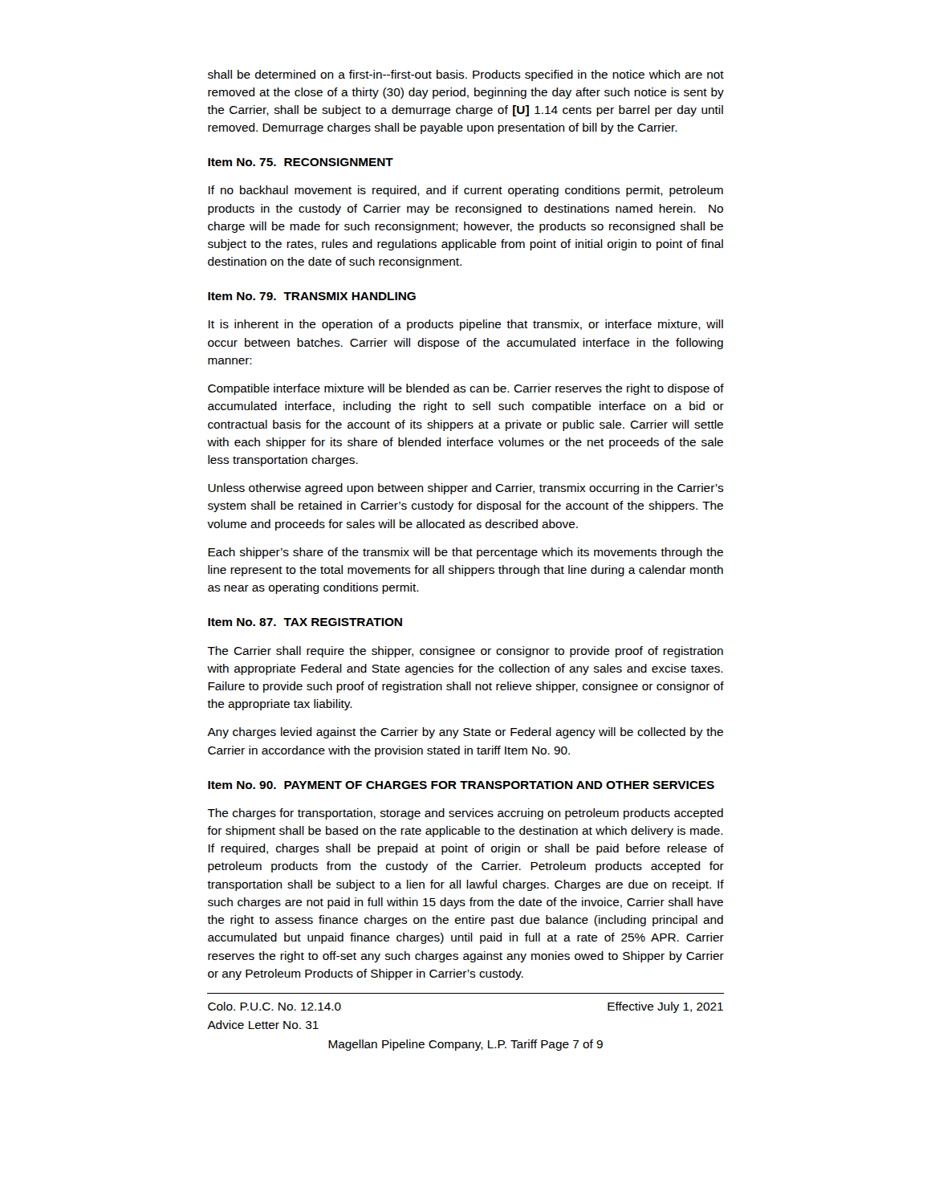shall be determined on a first-in--first-out basis. Products specified in the notice which are not removed at the close of a thirty (30) day period, beginning the day after such notice is sent by the Carrier, shall be subject to a demurrage charge of [U] 1.14 cents per barrel per day until removed. Demurrage charges shall be payable upon presentation of bill by the Carrier.
Item No. 75. RECONSIGNMENT
If no backhaul movement is required, and if current operating conditions permit, petroleum products in the custody of Carrier may be reconsigned to destinations named herein. No charge will be made for such reconsignment; however, the products so reconsigned shall be subject to the rates, rules and regulations applicable from point of initial origin to point of final destination on the date of such reconsignment.
Item No. 79. TRANSMIX HANDLING
It is inherent in the operation of a products pipeline that transmix, or interface mixture, will occur between batches. Carrier will dispose of the accumulated interface in the following manner:
Compatible interface mixture will be blended as can be. Carrier reserves the right to dispose of accumulated interface, including the right to sell such compatible interface on a bid or contractual basis for the account of its shippers at a private or public sale. Carrier will settle with each shipper for its share of blended interface volumes or the net proceeds of the sale less transportation charges.
Unless otherwise agreed upon between shipper and Carrier, transmix occurring in the Carrier’s system shall be retained in Carrier’s custody for disposal for the account of the shippers. The volume and proceeds for sales will be allocated as described above.
Each shipper’s share of the transmix will be that percentage which its movements through the line represent to the total movements for all shippers through that line during a calendar month as near as operating conditions permit.
Item No. 87. TAX REGISTRATION
The Carrier shall require the shipper, consignee or consignor to provide proof of registration with appropriate Federal and State agencies for the collection of any sales and excise taxes. Failure to provide such proof of registration shall not relieve shipper, consignee or consignor of the appropriate tax liability.
Any charges levied against the Carrier by any State or Federal agency will be collected by the Carrier in accordance with the provision stated in tariff Item No. 90.
Item No. 90. PAYMENT OF CHARGES FOR TRANSPORTATION AND OTHER SERVICES
The charges for transportation, storage and services accruing on petroleum products accepted for shipment shall be based on the rate applicable to the destination at which delivery is made. If required, charges shall be prepaid at point of origin or shall be paid before release of petroleum products from the custody of the Carrier. Petroleum products accepted for transportation shall be subject to a lien for all lawful charges. Charges are due on receipt. If such charges are not paid in full within 15 days from the date of the invoice, Carrier shall have the right to assess finance charges on the entire past due balance (including principal and accumulated but unpaid finance charges) until paid in full at a rate of 25% APR. Carrier reserves the right to off-set any such charges against any monies owed to Shipper by Carrier or any Petroleum Products of Shipper in Carrier’s custody.
Colo. P.U.C. No. 12.14.0
Advice Letter No. 31
Effective July 1, 2021
Magellan Pipeline Company, L.P. Tariff Page 7 of 9